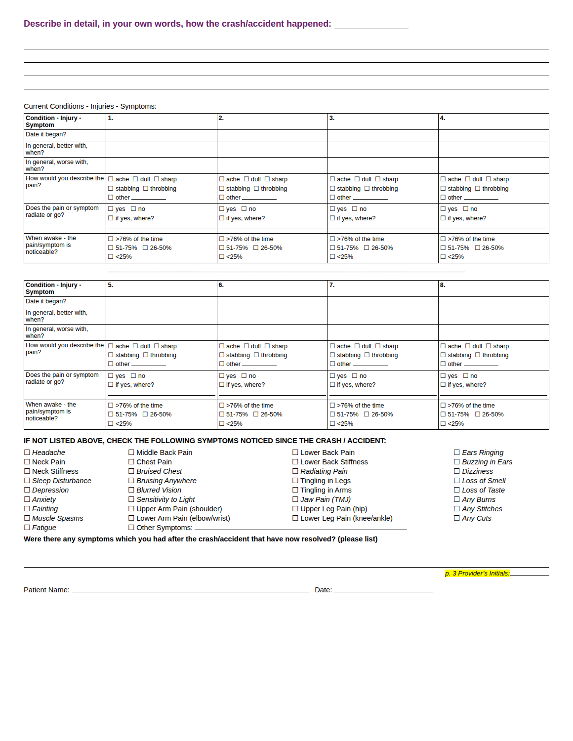Describe in detail, in your own words, how the crash/accident happened:
Current Conditions - Injuries - Symptoms:
| Condition - Injury - Symptom | 1. | 2. | 3. | 4. |
| --- | --- | --- | --- | --- |
| Date it began? | | | | |
| In general, better with, when? | | | | |
| In general, worse with, when? | | | | |
| How would you describe the pain? | ☐ ache ☐ dull ☐ sharp ☐ stabbing ☐ throbbing ☐ other | ☐ ache ☐ dull ☐ sharp ☐ stabbing ☐ throbbing ☐ other | ☐ ache ☐ dull ☐ sharp ☐ stabbing ☐ throbbing ☐ other | ☐ ache ☐ dull ☐ sharp ☐ stabbing ☐ throbbing ☐ other |
| Does the pain or symptom radiate or go? | ☐ yes ☐ no ☐ if yes, where? | ☐ yes ☐ no ☐ if yes, where? | ☐ yes ☐ no ☐ if yes, where? | ☐ yes ☐ no ☐ if yes, where? |
| When awake - the pain/symptom is noticeable? | ☐ >76% of the time ☐ 51-75% ☐ 26-50% ☐ <25% | ☐ >76% of the time ☐ 51-75% ☐ 26-50% ☐ <25% | ☐ >76% of the time ☐ 51-75% ☐ 26-50% ☐ <25% | ☐ >76% of the time ☐ 51-75% ☐ 26-50% ☐ <25% |
-------------------------------------------------------------------------------------------------------------------------------------------------------------------------------------
| Condition - Injury - Symptom | 5. | 6. | 7. | 8. |
| --- | --- | --- | --- | --- |
| Date it began? | | | | |
| In general, better with, when? | | | | |
| In general, worse with, when? | | | | |
| How would you describe the pain? | ☐ ache ☐ dull ☐ sharp ☐ stabbing ☐ throbbing ☐ other | ☐ ache ☐ dull ☐ sharp ☐ stabbing ☐ throbbing ☐ other | ☐ ache ☐ dull ☐ sharp ☐ stabbing ☐ throbbing ☐ other | ☐ ache ☐ dull ☐ sharp ☐ stabbing ☐ throbbing ☐ other |
| Does the pain or symptom radiate or go? | ☐ yes ☐ no ☐ if yes, where? | ☐ yes ☐ no ☐ if yes, where? | ☐ yes ☐ no ☐ if yes, where? | ☐ yes ☐ no ☐ if yes, where? |
| When awake - the pain/symptom is noticeable? | ☐ >76% of the time ☐ 51-75% ☐ 26-50% ☐ <25% | ☐ >76% of the time ☐ 51-75% ☐ 26-50% ☐ <25% | ☐ >76% of the time ☐ 51-75% ☐ 26-50% ☐ <25% | ☐ >76% of the time ☐ 51-75% ☐ 26-50% ☐ <25% |
IF NOT LISTED ABOVE, CHECK THE FOLLOWING SYMPTOMS NOTICED SINCE THE CRASH / ACCIDENT:
| ☐ Headache | ☐ Middle Back Pain | ☐ Lower Back Pain | ☐ Ears Ringing |
| ☐ Neck Pain | ☐ Chest Pain | ☐ Lower Back Stiffness | ☐ Buzzing in Ears |
| ☐ Neck Stiffness | ☐ Bruised Chest | ☐ Radiating Pain | ☐ Dizziness |
| ☐ Sleep Disturbance | ☐ Bruising Anywhere | ☐ Tingling in Legs | ☐ Loss of Smell |
| ☐ Depression | ☐ Blurred Vision | ☐ Tingling in Arms | ☐ Loss of Taste |
| ☐ Anxiety | ☐ Sensitivity to Light | ☐ Jaw Pain (TMJ) | ☐ Any Burns |
| ☐ Fainting | ☐ Upper Arm Pain (shoulder) | ☐ Upper Leg Pain (hip) | ☐ Any Stitches |
| ☐ Muscle Spasms | ☐ Lower Arm Pain (elbow/wrist) | ☐ Lower Leg Pain (knee/ankle) | ☐ Any Cuts |
| ☐ Fatigue | ☐ Other Symptoms: |
Were there any symptoms which you had after the crash/accident that have now resolved? (please list)
p. 3 Provider’s Initials:
Patient Name: Date: